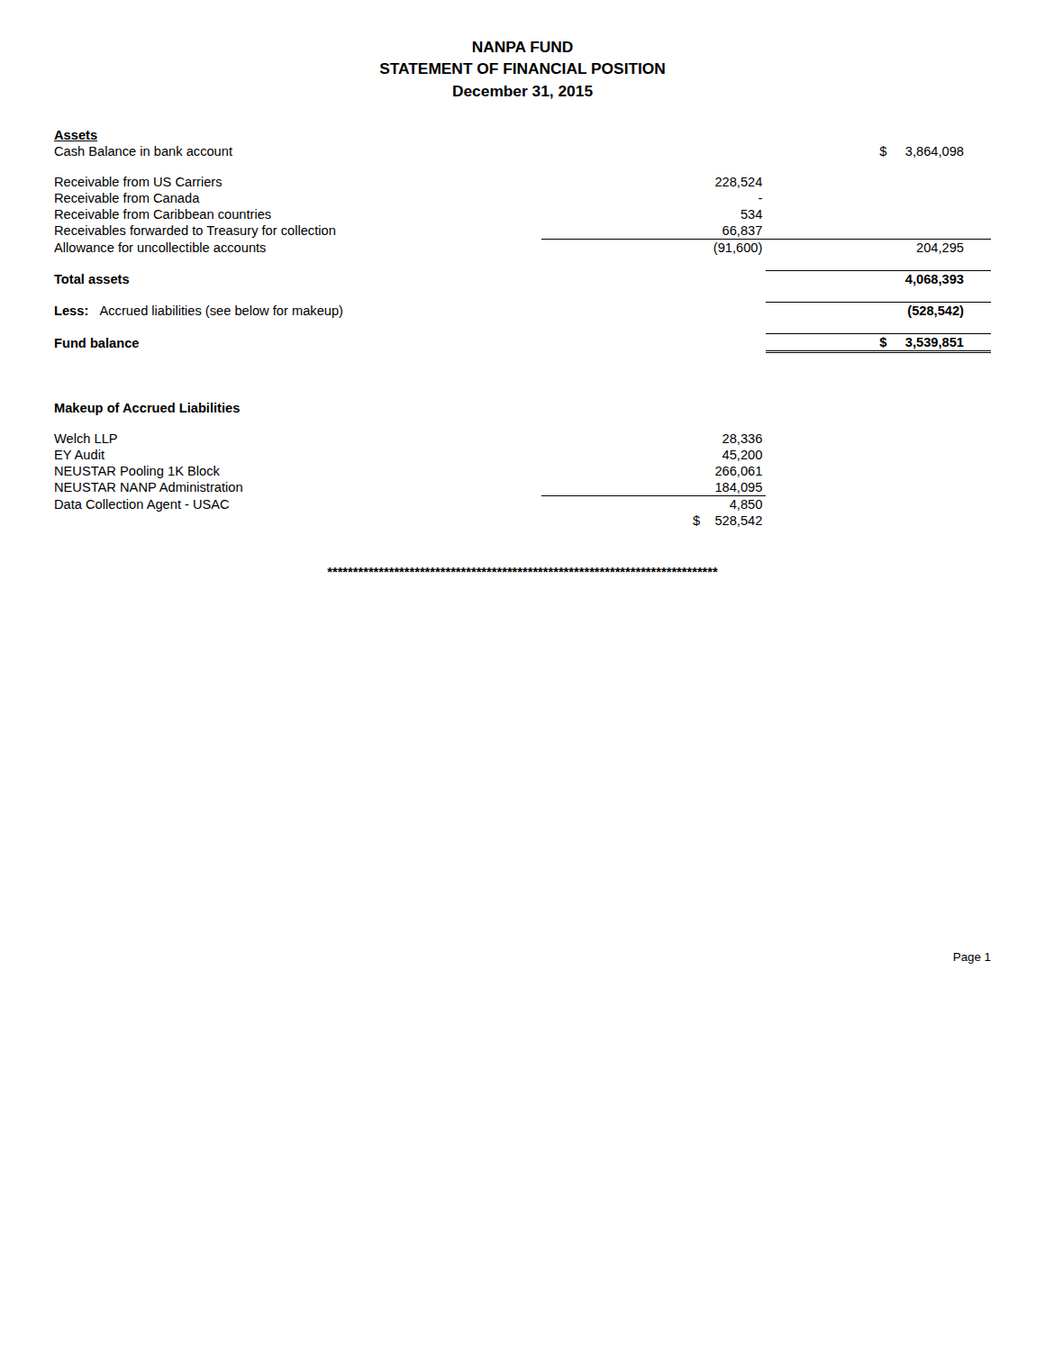NANPA FUND
STATEMENT OF FINANCIAL POSITION
December 31, 2015
| Assets | | |
| Cash Balance in bank account | | $ 3,864,098 |
| Receivable from US Carriers | 228,524 | |
| Receivable from Canada | - | |
| Receivable from Caribbean countries | 534 | |
| Receivables forwarded to Treasury for collection | 66,837 | |
| Allowance for uncollectible accounts | (91,600) | 204,295 |
| Total assets | | 4,068,393 |
| Less: Accrued liabilities (see below for makeup) | | (528,542) |
| Fund balance | | $ 3,539,851 |
| Makeup of Accrued Liabilities | | |
| Welch LLP | 28,336 | |
| EY Audit | 45,200 | |
| NEUSTAR Pooling 1K Block | 266,061 | |
| NEUSTAR NANP Administration | 184,095 | |
| Data Collection Agent - USAC | 4,850 | |
| | $ 528,542 | |
****************************************************************************
Page 1